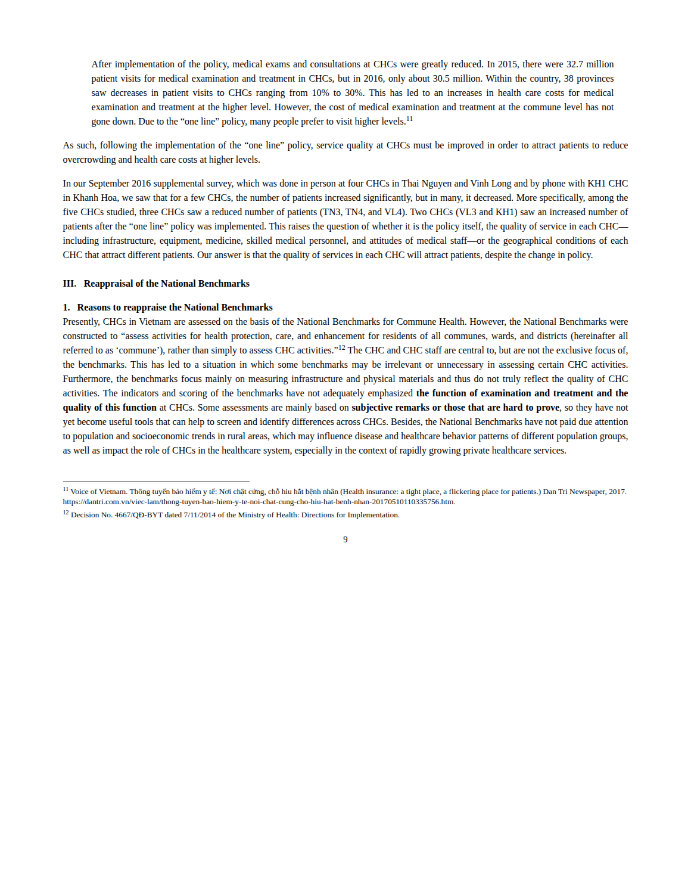After implementation of the policy, medical exams and consultations at CHCs were greatly reduced. In 2015, there were 32.7 million patient visits for medical examination and treatment in CHCs, but in 2016, only about 30.5 million. Within the country, 38 provinces saw decreases in patient visits to CHCs ranging from 10% to 30%. This has led to an increases in health care costs for medical examination and treatment at the higher level. However, the cost of medical examination and treatment at the commune level has not gone down. Due to the “one line” policy, many people prefer to visit higher levels.11
As such, following the implementation of the “one line” policy, service quality at CHCs must be improved in order to attract patients to reduce overcrowding and health care costs at higher levels.
In our September 2016 supplemental survey, which was done in person at four CHCs in Thai Nguyen and Vinh Long and by phone with KH1 CHC in Khanh Hoa, we saw that for a few CHCs, the number of patients increased significantly, but in many, it decreased. More specifically, among the five CHCs studied, three CHCs saw a reduced number of patients (TN3, TN4, and VL4). Two CHCs (VL3 and KH1) saw an increased number of patients after the “one line” policy was implemented. This raises the question of whether it is the policy itself, the quality of service in each CHC—including infrastructure, equipment, medicine, skilled medical personnel, and attitudes of medical staff—or the geographical conditions of each CHC that attract different patients. Our answer is that the quality of services in each CHC will attract patients, despite the change in policy.
III. Reappraisal of the National Benchmarks
1. Reasons to reappraise the National Benchmarks
Presently, CHCs in Vietnam are assessed on the basis of the National Benchmarks for Commune Health. However, the National Benchmarks were constructed to “assess activities for health protection, care, and enhancement for residents of all communes, wards, and districts (hereinafter all referred to as ‘commune’), rather than simply to assess CHC activities.”12 The CHC and CHC staff are central to, but are not the exclusive focus of, the benchmarks. This has led to a situation in which some benchmarks may be irrelevant or unnecessary in assessing certain CHC activities. Furthermore, the benchmarks focus mainly on measuring infrastructure and physical materials and thus do not truly reflect the quality of CHC activities. The indicators and scoring of the benchmarks have not adequately emphasized the function of examination and treatment and the quality of this function at CHCs. Some assessments are mainly based on subjective remarks or those that are hard to prove, so they have not yet become useful tools that can help to screen and identify differences across CHCs. Besides, the National Benchmarks have not paid due attention to population and socioeconomic trends in rural areas, which may influence disease and healthcare behavior patterns of different population groups, as well as impact the role of CHCs in the healthcare system, especially in the context of rapidly growing private healthcare services.
11 Voice of Vietnam. Thông tuyến bảo hiểm y tế: Nơi chật cứng, chỗ hiu hắt bệnh nhân (Health insurance: a tight place, a flickering place for patients.) Dan Tri Newspaper, 2017. https://dantri.com.vn/viec-lam/thong-tuyen-bao-hiem-y-te-noi-chat-cung-cho-hiu-hat-benh-nhan-20170510110335756.htm.
12 Decision No. 4667/QĐ-BYT dated 7/11/2014 of the Ministry of Health: Directions for Implementation.
9